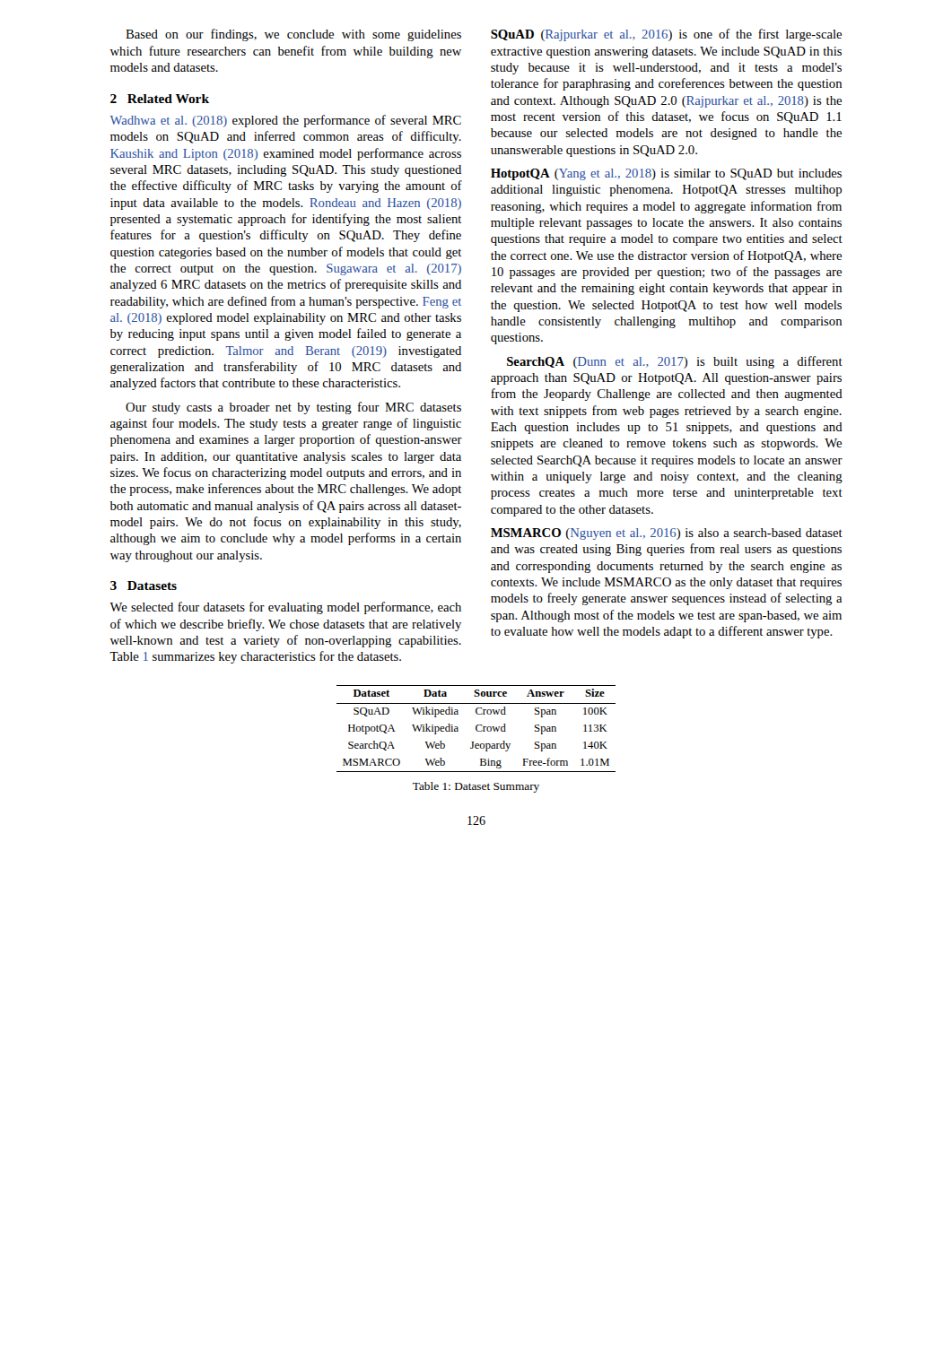Based on our findings, we conclude with some guidelines which future researchers can benefit from while building new models and datasets.
2 Related Work
Wadhwa et al. (2018) explored the performance of several MRC models on SQuAD and inferred common areas of difficulty. Kaushik and Lipton (2018) examined model performance across several MRC datasets, including SQuAD. This study questioned the effective difficulty of MRC tasks by varying the amount of input data available to the models. Rondeau and Hazen (2018) presented a systematic approach for identifying the most salient features for a question's difficulty on SQuAD. They define question categories based on the number of models that could get the correct output on the question. Sugawara et al. (2017) analyzed 6 MRC datasets on the metrics of prerequisite skills and readability, which are defined from a human's perspective. Feng et al. (2018) explored model explainability on MRC and other tasks by reducing input spans until a given model failed to generate a correct prediction. Talmor and Berant (2019) investigated generalization and transferability of 10 MRC datasets and analyzed factors that contribute to these characteristics.
Our study casts a broader net by testing four MRC datasets against four models. The study tests a greater range of linguistic phenomena and examines a larger proportion of question-answer pairs. In addition, our quantitative analysis scales to larger data sizes. We focus on characterizing model outputs and errors, and in the process, make inferences about the MRC challenges. We adopt both automatic and manual analysis of QA pairs across all dataset-model pairs. We do not focus on explainability in this study, although we aim to conclude why a model performs in a certain way throughout our analysis.
3 Datasets
We selected four datasets for evaluating model performance, each of which we describe briefly. We chose datasets that are relatively well-known and test a variety of non-overlapping capabilities. Table 1 summarizes key characteristics for the datasets.
SQuAD (Rajpurkar et al., 2016) is one of the first large-scale extractive question answering datasets. We include SQuAD in this study because it is well-understood, and it tests a model's tolerance for paraphrasing and coreferences between the question and context. Although SQuAD 2.0 (Rajpurkar et al., 2018) is the most recent version of this dataset, we focus on SQuAD 1.1 because our selected models are not designed to handle the unanswerable questions in SQuAD 2.0.
HotpotQA (Yang et al., 2018) is similar to SQuAD but includes additional linguistic phenomena. HotpotQA stresses multihop reasoning, which requires a model to aggregate information from multiple relevant passages to locate the answers. It also contains questions that require a model to compare two entities and select the correct one. We use the distractor version of HotpotQA, where 10 passages are provided per question; two of the passages are relevant and the remaining eight contain keywords that appear in the question. We selected HotpotQA to test how well models handle consistently challenging multihop and comparison questions.
SearchQA (Dunn et al., 2017) is built using a different approach than SQuAD or HotpotQA. All question-answer pairs from the Jeopardy Challenge are collected and then augmented with text snippets from web pages retrieved by a search engine. Each question includes up to 51 snippets, and questions and snippets are cleaned to remove tokens such as stopwords. We selected SearchQA because it requires models to locate an answer within a uniquely large and noisy context, and the cleaning process creates a much more terse and uninterpretable text compared to the other datasets.
MSMARCO (Nguyen et al., 2016) is also a search-based dataset and was created using Bing queries from real users as questions and corresponding documents returned by the search engine as contexts. We include MSMARCO as the only dataset that requires models to freely generate answer sequences instead of selecting a span. Although most of the models we test are span-based, we aim to evaluate how well the models adapt to a different answer type.
| Dataset | Data | Source | Answer | Size |
| --- | --- | --- | --- | --- |
| SQuAD | Wikipedia | Crowd | Span | 100K |
| HotpotQA | Wikipedia | Crowd | Span | 113K |
| SearchQA | Web | Jeopardy | Span | 140K |
| MSMARCO | Web | Bing | Free-form | 1.01M |
Table 1: Dataset Summary
126